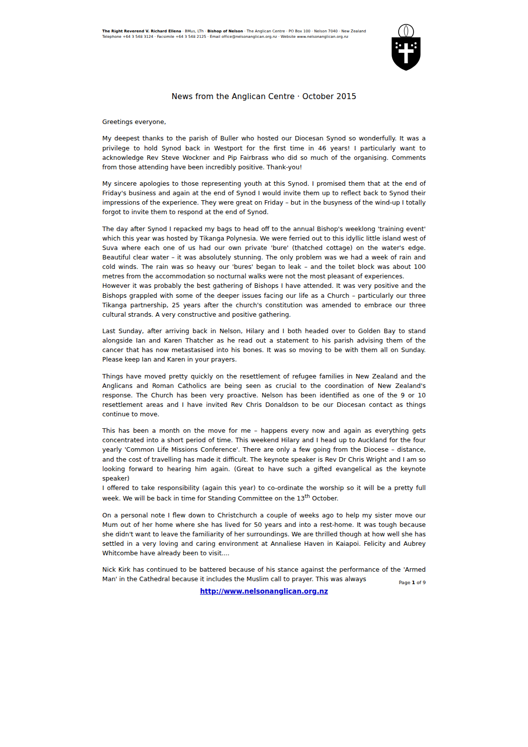The Right Reverend V. Richard Ellena · BMus, LTh · Bishop of Nelson · The Anglican Centre · PO Box 100 · Nelson 7040 · New Zealand
Telephone +64 3 548 3124 · Facsimile +64 3 548 2125 · Email office@nelsonanglican.org.nz · Website www.nelsonanglican.org.nz
News from the Anglican Centre · October 2015
Greetings everyone,
My deepest thanks to the parish of Buller who hosted our Diocesan Synod so wonderfully. It was a privilege to hold Synod back in Westport for the first time in 46 years! I particularly want to acknowledge Rev Steve Wockner and Pip Fairbrass who did so much of the organising. Comments from those attending have been incredibly positive. Thank-you!
My sincere apologies to those representing youth at this Synod. I promised them that at the end of Friday's business and again at the end of Synod I would invite them up to reflect back to Synod their impressions of the experience. They were great on Friday – but in the busyness of the wind-up I totally forgot to invite them to respond at the end of Synod.
The day after Synod I repacked my bags to head off to the annual Bishop's weeklong 'training event' which this year was hosted by Tikanga Polynesia. We were ferried out to this idyllic little island west of Suva where each one of us had our own private 'bure' (thatched cottage) on the water's edge. Beautiful clear water – it was absolutely stunning. The only problem was we had a week of rain and cold winds. The rain was so heavy our 'bures' began to leak – and the toilet block was about 100 metres from the accommodation so nocturnal walks were not the most pleasant of experiences.
However it was probably the best gathering of Bishops I have attended. It was very positive and the Bishops grappled with some of the deeper issues facing our life as a Church – particularly our three Tikanga partnership, 25 years after the church's constitution was amended to embrace our three cultural strands. A very constructive and positive gathering.
Last Sunday, after arriving back in Nelson, Hilary and I both headed over to Golden Bay to stand alongside Ian and Karen Thatcher as he read out a statement to his parish advising them of the cancer that has now metastasised into his bones. It was so moving to be with them all on Sunday. Please keep Ian and Karen in your prayers.
Things have moved pretty quickly on the resettlement of refugee families in New Zealand and the Anglicans and Roman Catholics are being seen as crucial to the coordination of New Zealand's response. The Church has been very proactive. Nelson has been identified as one of the 9 or 10 resettlement areas and I have invited Rev Chris Donaldson to be our Diocesan contact as things continue to move.
This has been a month on the move for me – happens every now and again as everything gets concentrated into a short period of time. This weekend Hilary and I head up to Auckland for the four yearly 'Common Life Missions Conference'. There are only a few going from the Diocese – distance, and the cost of travelling has made it difficult. The keynote speaker is Rev Dr Chris Wright and I am so looking forward to hearing him again. (Great to have such a gifted evangelical as the keynote speaker)
I offered to take responsibility (again this year) to co-ordinate the worship so it will be a pretty full week. We will be back in time for Standing Committee on the 13th October.
On a personal note I flew down to Christchurch a couple of weeks ago to help my sister move our Mum out of her home where she has lived for 50 years and into a rest-home. It was tough because she didn't want to leave the familiarity of her surroundings. We are thrilled though at how well she has settled in a very loving and caring environment at Annaliese Haven in Kaiapoi. Felicity and Aubrey Whitcombe have already been to visit....
Nick Kirk has continued to be battered because of his stance against the performance of the 'Armed Man' in the Cathedral because it includes the Muslim call to prayer. This was always
Page 1 of 9
http://www.nelsonanglican.org.nz